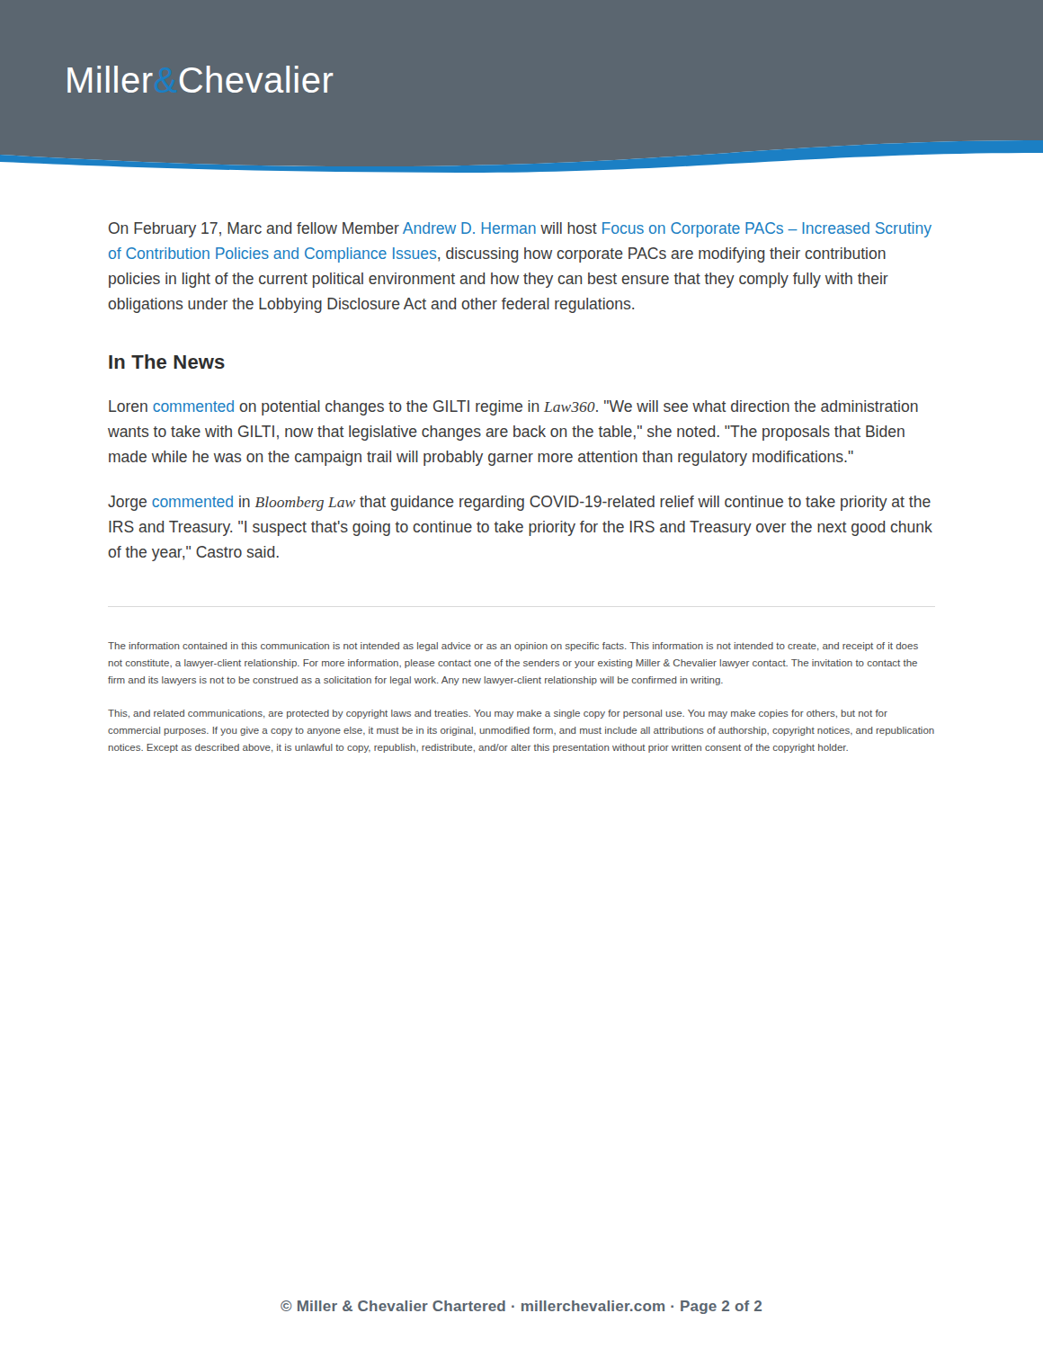Miller&Chevalier
On February 17, Marc and fellow Member Andrew D. Herman will host Focus on Corporate PACs – Increased Scrutiny of Contribution Policies and Compliance Issues, discussing how corporate PACs are modifying their contribution policies in light of the current political environment and how they can best ensure that they comply fully with their obligations under the Lobbying Disclosure Act and other federal regulations.
In The News
Loren commented on potential changes to the GILTI regime in Law360. "We will see what direction the administration wants to take with GILTI, now that legislative changes are back on the table," she noted. "The proposals that Biden made while he was on the campaign trail will probably garner more attention than regulatory modifications."
Jorge commented in Bloomberg Law that guidance regarding COVID-19-related relief will continue to take priority at the IRS and Treasury. "I suspect that's going to continue to take priority for the IRS and Treasury over the next good chunk of the year," Castro said.
The information contained in this communication is not intended as legal advice or as an opinion on specific facts. This information is not intended to create, and receipt of it does not constitute, a lawyer-client relationship. For more information, please contact one of the senders or your existing Miller & Chevalier lawyer contact. The invitation to contact the firm and its lawyers is not to be construed as a solicitation for legal work. Any new lawyer-client relationship will be confirmed in writing.
This, and related communications, are protected by copyright laws and treaties. You may make a single copy for personal use. You may make copies for others, but not for commercial purposes. If you give a copy to anyone else, it must be in its original, unmodified form, and must include all attributions of authorship, copyright notices, and republication notices. Except as described above, it is unlawful to copy, republish, redistribute, and/or alter this presentation without prior written consent of the copyright holder.
© Miller & Chevalier Chartered · millerchevalier.com · Page 2 of 2